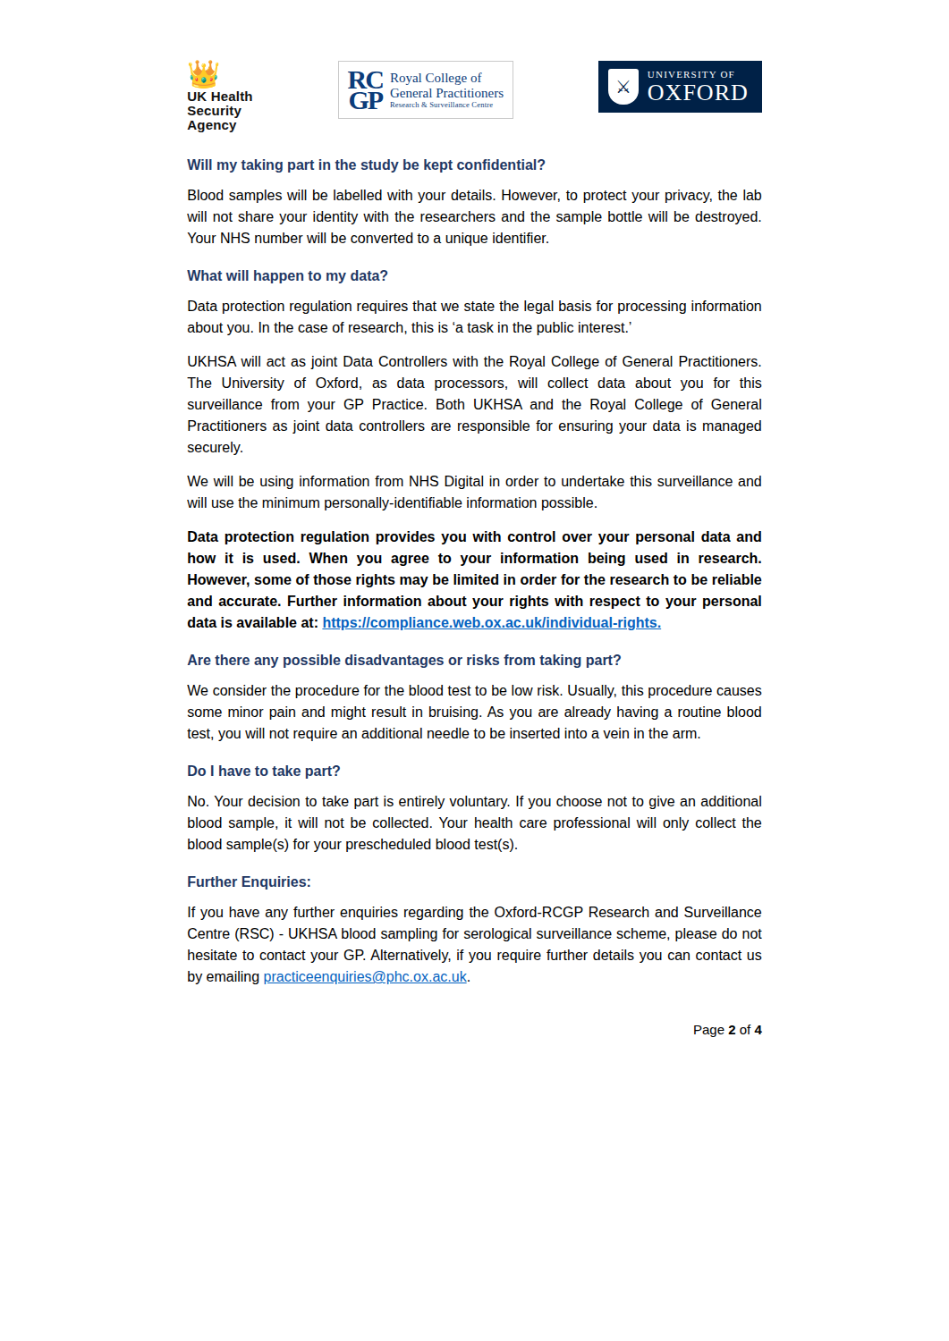👑
UK Health Security Agency
RC GP
Royal College of
General Practitioners
Research & Surveillance Centre
⚔
University of OXFORD
Will my taking part in the study be kept confidential?
Blood samples will be labelled with your details. However, to protect your privacy, the lab will not share your identity with the researchers and the sample bottle will be destroyed. Your NHS number will be converted to a unique identifier.
What will happen to my data?
Data protection regulation requires that we state the legal basis for processing information about you. In the case of research, this is ‘a task in the public interest.’
UKHSA will act as joint Data Controllers with the Royal College of General Practitioners. The University of Oxford, as data processors, will collect data about you for this surveillance from your GP Practice. Both UKHSA and the Royal College of General Practitioners as joint data controllers are responsible for ensuring your data is managed securely.
We will be using information from NHS Digital in order to undertake this surveillance and will use the minimum personally-identifiable information possible.
Data protection regulation provides you with control over your personal data and how it is used. When you agree to your information being used in research. However, some of those rights may be limited in order for the research to be reliable and accurate. Further information about your rights with respect to your personal data is available at: https://compliance.web.ox.ac.uk/individual-rights.
Are there any possible disadvantages or risks from taking part?
We consider the procedure for the blood test to be low risk. Usually, this procedure causes some minor pain and might result in bruising. As you are already having a routine blood test, you will not require an additional needle to be inserted into a vein in the arm.
Do I have to take part?
No. Your decision to take part is entirely voluntary. If you choose not to give an additional blood sample, it will not be collected. Your health care professional will only collect the blood sample(s) for your prescheduled blood test(s).
Further Enquiries:
If you have any further enquiries regarding the Oxford-RCGP Research and Surveillance Centre (RSC) - UKHSA blood sampling for serological surveillance scheme, please do not hesitate to contact your GP. Alternatively, if you require further details you can contact us by emailing practiceenquiries@phc.ox.ac.uk.
Page 2 of 4